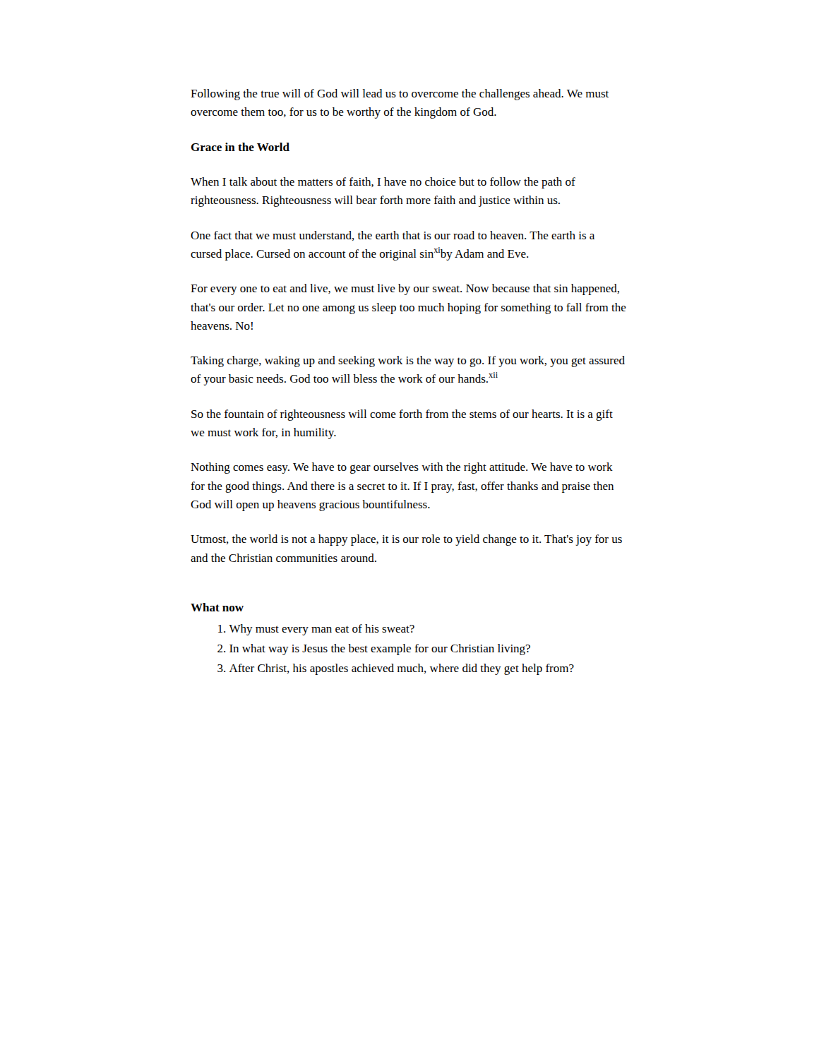Following the true will of God will lead us to overcome the challenges ahead. We must overcome them too, for us to be worthy of the kingdom of God.
Grace in the World
When I talk about the matters of faith, I have no choice but to follow the path of righteousness. Righteousness will bear forth more faith and justice within us.
One fact that we must understand, the earth that is our road to heaven. The earth is a cursed place. Cursed on account of the original sinxiby Adam and Eve.
For every one to eat and live, we must live by our sweat. Now because that sin happened, that's our order. Let no one among us sleep too much hoping for something to fall from the heavens. No!
Taking charge, waking up and seeking work is the way to go. If you work, you get assured of your basic needs. God too will bless the work of our hands.xii
So the fountain of righteousness will come forth from the stems of our hearts. It is a gift we must work for, in humility.
Nothing comes easy. We have to gear ourselves with the right attitude. We have to work for the good things. And there is a secret to it. If I pray, fast, offer thanks and praise then God will open up heavens gracious bountifulness.
Utmost, the world is not a happy place, it is our role to yield change to it. That's joy for us and the Christian communities around.
What now
Why must every man eat of his sweat?
In what way is Jesus the best example for our Christian living?
After Christ, his apostles achieved much, where did they get help from?